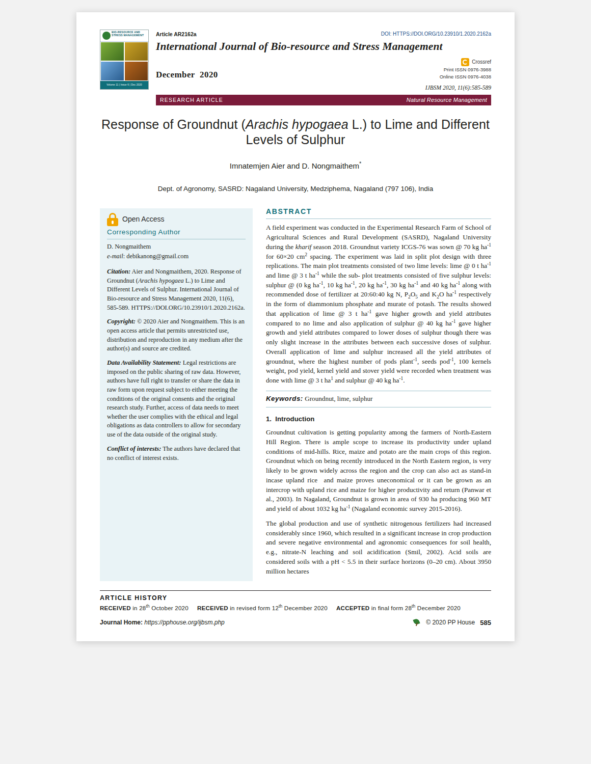BIO-RESOURCE AND
STRESS MANAGEMENT
Volume 11 | Issue 6 | Dec 2020
Article AR2162a
DOI: HTTPS://DOI.ORG/10.23910/1.2020.2162a
International Journal of Bio-resource and Stress Management
December 2020
Crossref
Print ISSN 0976-3988
Online ISSN 0976-4038
IJBSM 2020, 11(6):585-589
RESEARCH ARTICLE Natural Resource Management
Response of Groundnut (Arachis hypogaea L.) to Lime and Different Levels of Sulphur
Imnatemjen Aier and D. Nongmaithem*
Dept. of Agronomy, SASRD: Nagaland University, Medziphema, Nagaland (797 106), India
Open Access
Corresponding Author
D. Nongmaithem
e-mail: debikanong@gmail.com
Citation:
Aier and Nongmaithem, 2020. Response of Groundnut (Arachis hypogaea L.) to Lime and Different Levels of Sulphur. International Journal of Bio-resource and Stress Management 2020, 11(6), 585-589. HTTPS://DOI.ORG/10.23910/1.2020.2162a.
Copyright:
© 2020 Aier and Nongmaithem. This is an open access article that permits unrestricted use, distribution and reproduction in any medium after the author(s) and source are credited.
Data Availability Statement:
Legal restrictions are imposed on the public sharing of raw data. However, authors have full right to transfer or share the data in raw form upon request subject to either meeting the conditions of the original consents and the original research study. Further, access of data needs to meet whether the user complies with the ethical and legal obligations as data controllers to allow for secondary use of the data outside of the original study.
Conflict of interests:
The authors have declared that no conflict of interest exists.
ABSTRACT
A field experiment was conducted in the Experimental Research Farm of School of Agricultural Sciences and Rural Development (SASRD), Nagaland University during the kharif season 2018. Groundnut variety ICGS-76 was sown @ 70 kg ha-1 for 60×20 cm2 spacing. The experiment was laid in split plot design with three replications. The main plot treatments consisted of two lime levels: lime @ 0 t ha-1 and lime @ 3 t ha-1 while the sub- plot treatments consisted of five sulphur levels: sulphur @ (0 kg ha-1, 10 kg ha-1, 20 kg ha-1, 30 kg ha-1 and 40 kg ha-1 along with recommended dose of fertilizer at 20:60:40 kg N, P2O5 and K2O ha-1 respectively in the form of diammonium phosphate and murate of potash. The results showed that application of lime @ 3 t ha-1 gave higher growth and yield attributes compared to no lime and also application of sulphur @ 40 kg ha-1 gave higher growth and yield attributes compared to lower doses of sulphur though there was only slight increase in the attributes between each successive doses of sulphur. Overall application of lime and sulphur increased all the yield attributes of groundnut, where the highest number of pods plant-1, seeds pod-1, 100 kernels weight, pod yield, kernel yield and stover yield were recorded when treatment was done with lime @ 3 t ha1 and sulphur @ 40 kg ha-1.
Keywords: Groundnut, lime, sulphur
1. Introduction
Groundnut cultivation is getting popularity among the farmers of North-Eastern Hill Region. There is ample scope to increase its productivity under upland conditions of mid-hills. Rice, maize and potato are the main crops of this region. Groundnut which on being recently introduced in the North Eastern region, is very likely to be grown widely across the region and the crop can also act as stand-in incase upland rice and maize proves uneconomical or it can be grown as an intercrop with upland rice and maize for higher productivity and return (Panwar et al., 2003). In Nagaland, Groundnut is grown in area of 930 ha producing 960 MT and yield of about 1032 kg ha-1 (Nagaland economic survey 2015-2016).
The global production and use of synthetic nitrogenous fertilizers had increased considerably since 1960, which resulted in a significant increase in crop production and severe negative environmental and agronomic consequences for soil health, e.g., nitrate-N leaching and soil acidification (Smil, 2002). Acid soils are considered soils with a pH < 5.5 in their surface horizons (0–20 cm). About 3950 million hectares
ARTICLE HISTORY
RECEIVED in 28th October 2020 RECEIVED in revised form 12th December 2020 ACCEPTED in final form 28th December 2020
Journal Home: https://pphouse.org/ijbsm.php
© 2020 PP House 585